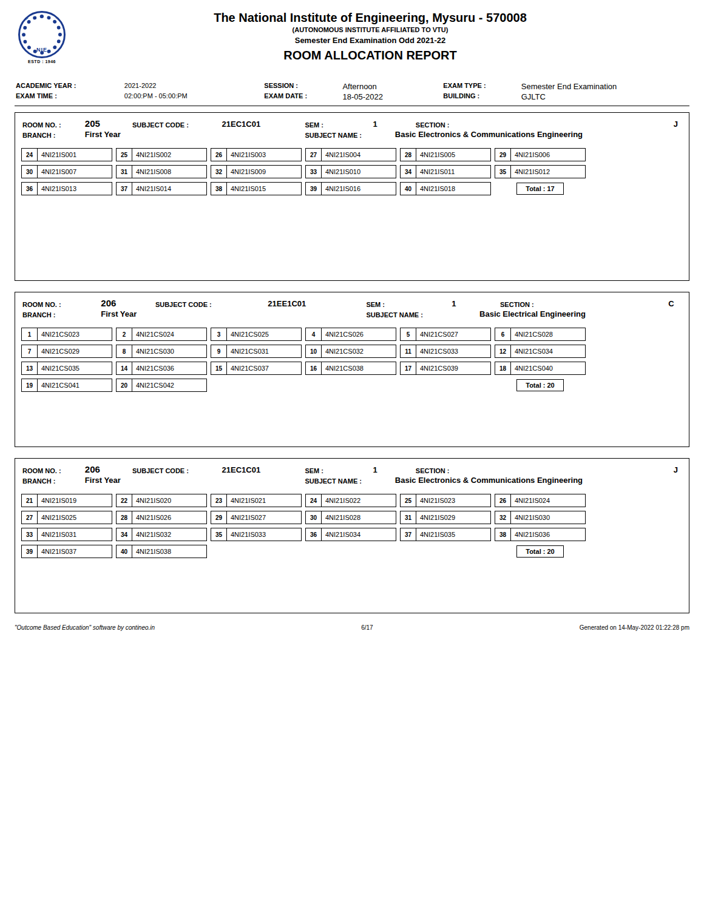✦ ✦
NIE
ESTD : 1946
The National Institute of Engineering, Mysuru - 570008
(AUTONOMOUS INSTITUTE AFFILIATED TO VTU)
Semester End Examination Odd 2021-22
ROOM ALLOCATION REPORT
| ACADEMIC YEAR : | 2021-2022 | | SESSION : | Afternoon | | EXAM TYPE : | Semester End Examination |
| EXAM TIME : | 02:00:PM - 05:00:PM | | EXAM DATE : | 18-05-2022 | | BUILDING : | GJLTC |
| ROOM NO. : | 205 | | SUBJECT CODE : | 21EC1C01 | | SEM : | 1 | | SECTION : | J |
| BRANCH : | First Year | | SUBJECT NAME : | Basic Electronics & Communications Engineering |
| 24 4NI21IS001 | 25 4NI21IS002 | 26 4NI21IS003 | 27 4NI21IS004 | 28 4NI21IS005 | 29 4NI21IS006 |
| 30 4NI21IS007 | 31 4NI21IS008 | 32 4NI21IS009 | 33 4NI21IS010 | 34 4NI21IS011 | 35 4NI21IS012 |
| 36 4NI21IS013 | 37 4NI21IS014 | 38 4NI21IS015 | 39 4NI21IS016 | 40 4NI21IS018 | Total : 17 |
| ROOM NO. : | 206 | | SUBJECT CODE : | 21EE1C01 | | SEM : | 1 | | SECTION : | C |
| BRANCH : | First Year | | SUBJECT NAME : | Basic Electrical Engineering |
| 1 4NI21CS023 | 2 4NI21CS024 | 3 4NI21CS025 | 4 4NI21CS026 | 5 4NI21CS027 | 6 4NI21CS028 |
| 7 4NI21CS029 | 8 4NI21CS030 | 9 4NI21CS031 | 10 4NI21CS032 | 11 4NI21CS033 | 12 4NI21CS034 |
| 13 4NI21CS035 | 14 4NI21CS036 | 15 4NI21CS037 | 16 4NI21CS038 | 17 4NI21CS039 | 18 4NI21CS040 |
| 19 4NI21CS041 | 20 4NI21CS042 | | | | Total : 20 |
| ROOM NO. : | 206 | | SUBJECT CODE : | 21EC1C01 | | SEM : | 1 | | SECTION : | J |
| BRANCH : | First Year | | SUBJECT NAME : | Basic Electronics & Communications Engineering |
| 21 4NI21IS019 | 22 4NI21IS020 | 23 4NI21IS021 | 24 4NI21IS022 | 25 4NI21IS023 | 26 4NI21IS024 |
| 27 4NI21IS025 | 28 4NI21IS026 | 29 4NI21IS027 | 30 4NI21IS028 | 31 4NI21IS029 | 32 4NI21IS030 |
| 33 4NI21IS031 | 34 4NI21IS032 | 35 4NI21IS033 | 36 4NI21IS034 | 37 4NI21IS035 | 38 4NI21IS036 |
| 39 4NI21IS037 | 40 4NI21IS038 | | | | Total : 20 |
"Outcome Based Education" software by contineo.in
6/17
Generated on 14-May-2022 01:22:28 pm